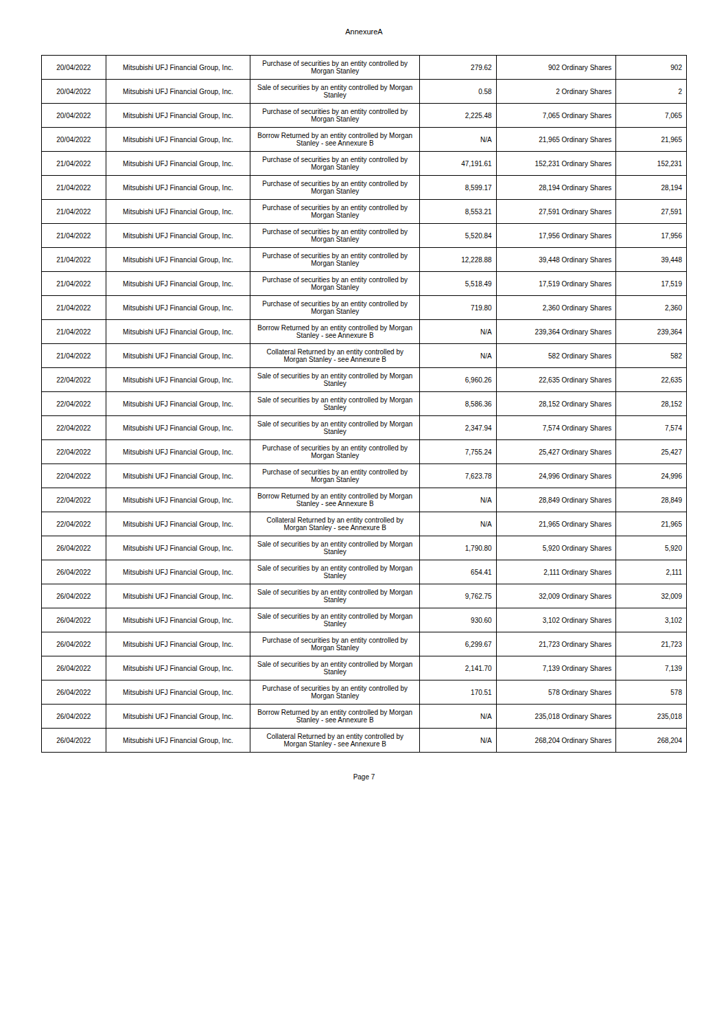AnnexureA
| 20/04/2022 | Mitsubishi UFJ Financial Group, Inc. | Purchase of securities by an entity controlled by Morgan Stanley | 279.62 | 902 Ordinary Shares | 902 |
| 20/04/2022 | Mitsubishi UFJ Financial Group, Inc. | Sale of securities by an entity controlled by Morgan Stanley | 0.58 | 2 Ordinary Shares | 2 |
| 20/04/2022 | Mitsubishi UFJ Financial Group, Inc. | Purchase of securities by an entity controlled by Morgan Stanley | 2,225.48 | 7,065 Ordinary Shares | 7,065 |
| 20/04/2022 | Mitsubishi UFJ Financial Group, Inc. | Borrow Returned by an entity controlled by Morgan Stanley - see Annexure B | N/A | 21,965 Ordinary Shares | 21,965 |
| 21/04/2022 | Mitsubishi UFJ Financial Group, Inc. | Purchase of securities by an entity controlled by Morgan Stanley | 47,191.61 | 152,231 Ordinary Shares | 152,231 |
| 21/04/2022 | Mitsubishi UFJ Financial Group, Inc. | Purchase of securities by an entity controlled by Morgan Stanley | 8,599.17 | 28,194 Ordinary Shares | 28,194 |
| 21/04/2022 | Mitsubishi UFJ Financial Group, Inc. | Purchase of securities by an entity controlled by Morgan Stanley | 8,553.21 | 27,591 Ordinary Shares | 27,591 |
| 21/04/2022 | Mitsubishi UFJ Financial Group, Inc. | Purchase of securities by an entity controlled by Morgan Stanley | 5,520.84 | 17,956 Ordinary Shares | 17,956 |
| 21/04/2022 | Mitsubishi UFJ Financial Group, Inc. | Purchase of securities by an entity controlled by Morgan Stanley | 12,228.88 | 39,448 Ordinary Shares | 39,448 |
| 21/04/2022 | Mitsubishi UFJ Financial Group, Inc. | Purchase of securities by an entity controlled by Morgan Stanley | 5,518.49 | 17,519 Ordinary Shares | 17,519 |
| 21/04/2022 | Mitsubishi UFJ Financial Group, Inc. | Purchase of securities by an entity controlled by Morgan Stanley | 719.80 | 2,360 Ordinary Shares | 2,360 |
| 21/04/2022 | Mitsubishi UFJ Financial Group, Inc. | Borrow Returned by an entity controlled by Morgan Stanley - see Annexure B | N/A | 239,364 Ordinary Shares | 239,364 |
| 21/04/2022 | Mitsubishi UFJ Financial Group, Inc. | Collateral Returned by an entity controlled by Morgan Stanley - see Annexure B | N/A | 582 Ordinary Shares | 582 |
| 22/04/2022 | Mitsubishi UFJ Financial Group, Inc. | Sale of securities by an entity controlled by Morgan Stanley | 6,960.26 | 22,635 Ordinary Shares | 22,635 |
| 22/04/2022 | Mitsubishi UFJ Financial Group, Inc. | Sale of securities by an entity controlled by Morgan Stanley | 8,586.36 | 28,152 Ordinary Shares | 28,152 |
| 22/04/2022 | Mitsubishi UFJ Financial Group, Inc. | Sale of securities by an entity controlled by Morgan Stanley | 2,347.94 | 7,574 Ordinary Shares | 7,574 |
| 22/04/2022 | Mitsubishi UFJ Financial Group, Inc. | Purchase of securities by an entity controlled by Morgan Stanley | 7,755.24 | 25,427 Ordinary Shares | 25,427 |
| 22/04/2022 | Mitsubishi UFJ Financial Group, Inc. | Purchase of securities by an entity controlled by Morgan Stanley | 7,623.78 | 24,996 Ordinary Shares | 24,996 |
| 22/04/2022 | Mitsubishi UFJ Financial Group, Inc. | Borrow Returned by an entity controlled by Morgan Stanley - see Annexure B | N/A | 28,849 Ordinary Shares | 28,849 |
| 22/04/2022 | Mitsubishi UFJ Financial Group, Inc. | Collateral Returned by an entity controlled by Morgan Stanley - see Annexure B | N/A | 21,965 Ordinary Shares | 21,965 |
| 26/04/2022 | Mitsubishi UFJ Financial Group, Inc. | Sale of securities by an entity controlled by Morgan Stanley | 1,790.80 | 5,920 Ordinary Shares | 5,920 |
| 26/04/2022 | Mitsubishi UFJ Financial Group, Inc. | Sale of securities by an entity controlled by Morgan Stanley | 654.41 | 2,111 Ordinary Shares | 2,111 |
| 26/04/2022 | Mitsubishi UFJ Financial Group, Inc. | Sale of securities by an entity controlled by Morgan Stanley | 9,762.75 | 32,009 Ordinary Shares | 32,009 |
| 26/04/2022 | Mitsubishi UFJ Financial Group, Inc. | Sale of securities by an entity controlled by Morgan Stanley | 930.60 | 3,102 Ordinary Shares | 3,102 |
| 26/04/2022 | Mitsubishi UFJ Financial Group, Inc. | Purchase of securities by an entity controlled by Morgan Stanley | 6,299.67 | 21,723 Ordinary Shares | 21,723 |
| 26/04/2022 | Mitsubishi UFJ Financial Group, Inc. | Sale of securities by an entity controlled by Morgan Stanley | 2,141.70 | 7,139 Ordinary Shares | 7,139 |
| 26/04/2022 | Mitsubishi UFJ Financial Group, Inc. | Purchase of securities by an entity controlled by Morgan Stanley | 170.51 | 578 Ordinary Shares | 578 |
| 26/04/2022 | Mitsubishi UFJ Financial Group, Inc. | Borrow Returned by an entity controlled by Morgan Stanley - see Annexure B | N/A | 235,018 Ordinary Shares | 235,018 |
| 26/04/2022 | Mitsubishi UFJ Financial Group, Inc. | Collateral Returned by an entity controlled by Morgan Stanley - see Annexure B | N/A | 268,204 Ordinary Shares | 268,204 |
Page 7